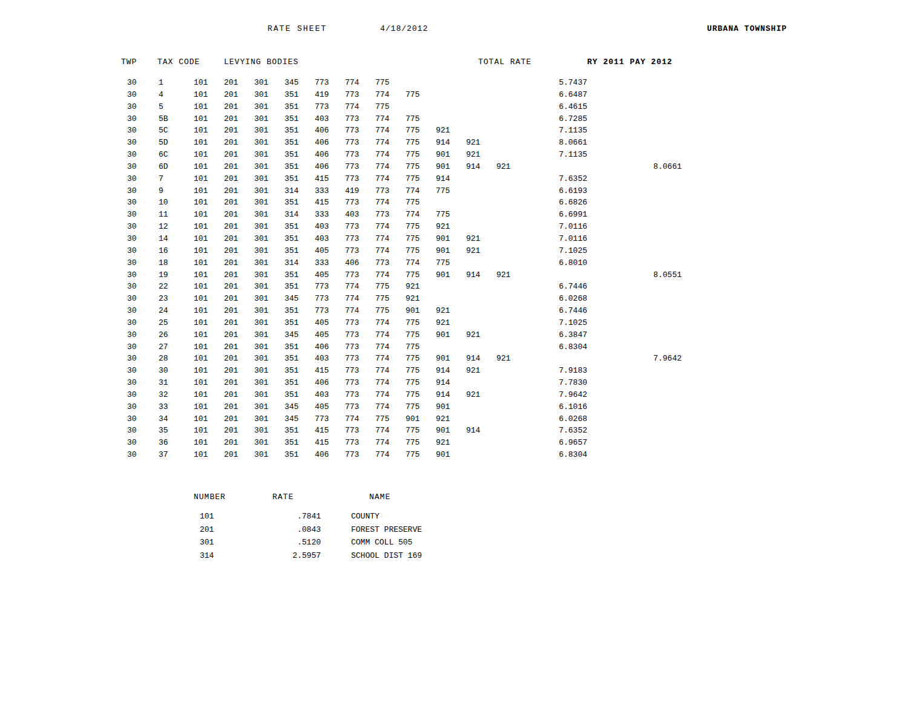RATE SHEET 4/18/2012 URBANA TOWNSHIP
TWP TAX CODE LEVYING BODIES TOTAL RATE RY 2011 PAY 2012
| 30 | 1 | 101 | 201 | 301 | 345 | 773 | 774 | 775 | | | | 5.7437 |
| 30 | 4 | 101 | 201 | 301 | 351 | 419 | 773 | 774 | 775 | | | 6.6487 |
| 30 | 5 | 101 | 201 | 301 | 351 | 773 | 774 | 775 | | | | 6.4615 |
| 30 | 5B | 101 | 201 | 301 | 351 | 403 | 773 | 774 | 775 | | | 6.7285 |
| 30 | 5C | 101 | 201 | 301 | 351 | 406 | 773 | 774 | 775 | 921 | | 7.1135 |
| 30 | 5D | 101 | 201 | 301 | 351 | 406 | 773 | 774 | 775 | 914 | 921 | 8.0661 |
| 30 | 6C | 101 | 201 | 301 | 351 | 406 | 773 | 774 | 775 | 901 | 921 | 7.1135 |
| 30 | 6D | 101 | 201 | 301 | 351 | 406 | 773 | 774 | 775 | 901 | 914 | 921 | 8.0661 |
| 30 | 7 | 101 | 201 | 301 | 351 | 415 | 773 | 774 | 775 | 914 | | 7.6352 |
| 30 | 9 | 101 | 201 | 301 | 314 | 333 | 419 | 773 | 774 | 775 | | 6.6193 |
| 30 | 10 | 101 | 201 | 301 | 351 | 415 | 773 | 774 | 775 | | | 6.6826 |
| 30 | 11 | 101 | 201 | 301 | 314 | 333 | 403 | 773 | 774 | 775 | | 6.6991 |
| 30 | 12 | 101 | 201 | 301 | 351 | 403 | 773 | 774 | 775 | 921 | | 7.0116 |
| 30 | 14 | 101 | 201 | 301 | 351 | 403 | 773 | 774 | 775 | 901 | 921 | 7.0116 |
| 30 | 16 | 101 | 201 | 301 | 351 | 405 | 773 | 774 | 775 | 901 | 921 | 7.1025 |
| 30 | 18 | 101 | 201 | 301 | 314 | 333 | 406 | 773 | 774 | 775 | | 6.8010 |
| 30 | 19 | 101 | 201 | 301 | 351 | 405 | 773 | 774 | 775 | 901 | 914 | 921 | 8.0551 |
| 30 | 22 | 101 | 201 | 301 | 351 | 773 | 774 | 775 | 921 | | | 6.7446 |
| 30 | 23 | 101 | 201 | 301 | 345 | 773 | 774 | 775 | 921 | | | 6.0268 |
| 30 | 24 | 101 | 201 | 301 | 351 | 773 | 774 | 775 | 901 | 921 | | 6.7446 |
| 30 | 25 | 101 | 201 | 301 | 351 | 405 | 773 | 774 | 775 | 921 | | 7.1025 |
| 30 | 26 | 101 | 201 | 301 | 345 | 405 | 773 | 774 | 775 | 901 | 921 | 6.3847 |
| 30 | 27 | 101 | 201 | 301 | 351 | 406 | 773 | 774 | 775 | | | 6.8304 |
| 30 | 28 | 101 | 201 | 301 | 351 | 403 | 773 | 774 | 775 | 901 | 914 | 921 | 7.9642 |
| 30 | 30 | 101 | 201 | 301 | 351 | 415 | 773 | 774 | 775 | 914 | 921 | 7.9183 |
| 30 | 31 | 101 | 201 | 301 | 351 | 406 | 773 | 774 | 775 | 914 | | 7.7830 |
| 30 | 32 | 101 | 201 | 301 | 351 | 403 | 773 | 774 | 775 | 914 | 921 | 7.9642 |
| 30 | 33 | 101 | 201 | 301 | 345 | 405 | 773 | 774 | 775 | 901 | | 6.1016 |
| 30 | 34 | 101 | 201 | 301 | 345 | 773 | 774 | 775 | 901 | 921 | | 6.0268 |
| 30 | 35 | 101 | 201 | 301 | 351 | 415 | 773 | 774 | 775 | 901 | 914 | 7.6352 |
| 30 | 36 | 101 | 201 | 301 | 351 | 415 | 773 | 774 | 775 | 921 | | 6.9657 |
| 30 | 37 | 101 | 201 | 301 | 351 | 406 | 773 | 774 | 775 | 901 | | 6.8304 |
| NUMBER | RATE | NAME |
| --- | --- | --- |
| 101 | .7841 | COUNTY |
| 201 | .0843 | FOREST PRESERVE |
| 301 | .5120 | COMM COLL 505 |
| 314 | 2.5957 | SCHOOL DIST 169 |